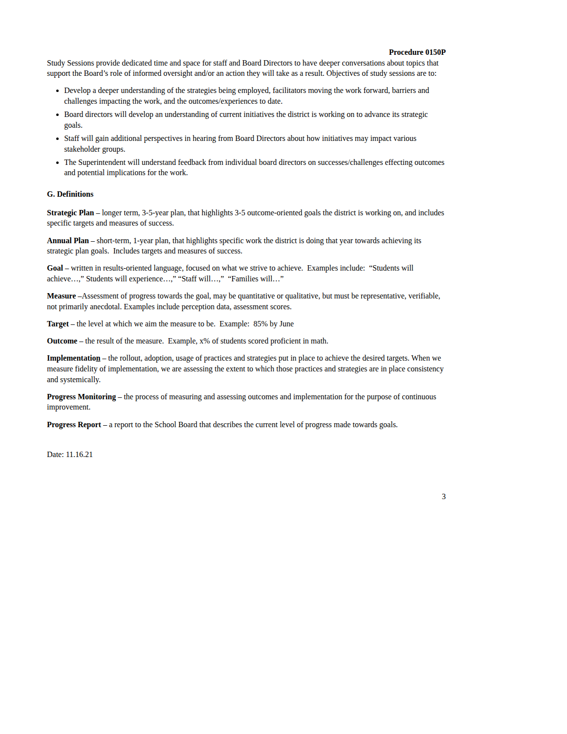Procedure 0150P
Study Sessions provide dedicated time and space for staff and Board Directors to have deeper conversations about topics that support the Board’s role of informed oversight and/or an action they will take as a result. Objectives of study sessions are to:
Develop a deeper understanding of the strategies being employed, facilitators moving the work forward, barriers and challenges impacting the work, and the outcomes/experiences to date.
Board directors will develop an understanding of current initiatives the district is working on to advance its strategic goals.
Staff will gain additional perspectives in hearing from Board Directors about how initiatives may impact various stakeholder groups.
The Superintendent will understand feedback from individual board directors on successes/challenges effecting outcomes and potential implications for the work.
G. Definitions
Strategic Plan – longer term, 3-5-year plan, that highlights 3-5 outcome-oriented goals the district is working on, and includes specific targets and measures of success.
Annual Plan – short-term, 1-year plan, that highlights specific work the district is doing that year towards achieving its strategic plan goals. Includes targets and measures of success.
Goal – written in results-oriented language, focused on what we strive to achieve. Examples include: “Students will achieve…,” Students will experience…,” “Staff will…,” “Families will…”
Measure –Assessment of progress towards the goal, may be quantitative or qualitative, but must be representative, verifiable, not primarily anecdotal. Examples include perception data, assessment scores.
Target – the level at which we aim the measure to be. Example: 85% by June
Outcome – the result of the measure. Example, x% of students scored proficient in math.
Implementatio n – the rollout, adoption, usage of practices and strategies put in place to achieve the desired targets. When we measure fidelity of implementation, we are assessing the extent to which those practices and strategies are in place consistency and systemically.
Progress Monitoring – the process of measuring and assessing outcomes and implementation for the purpose of continuous improvement.
Progress Report – a report to the School Board that describes the current level of progress made towards goals.
Date: 11.16.21
3